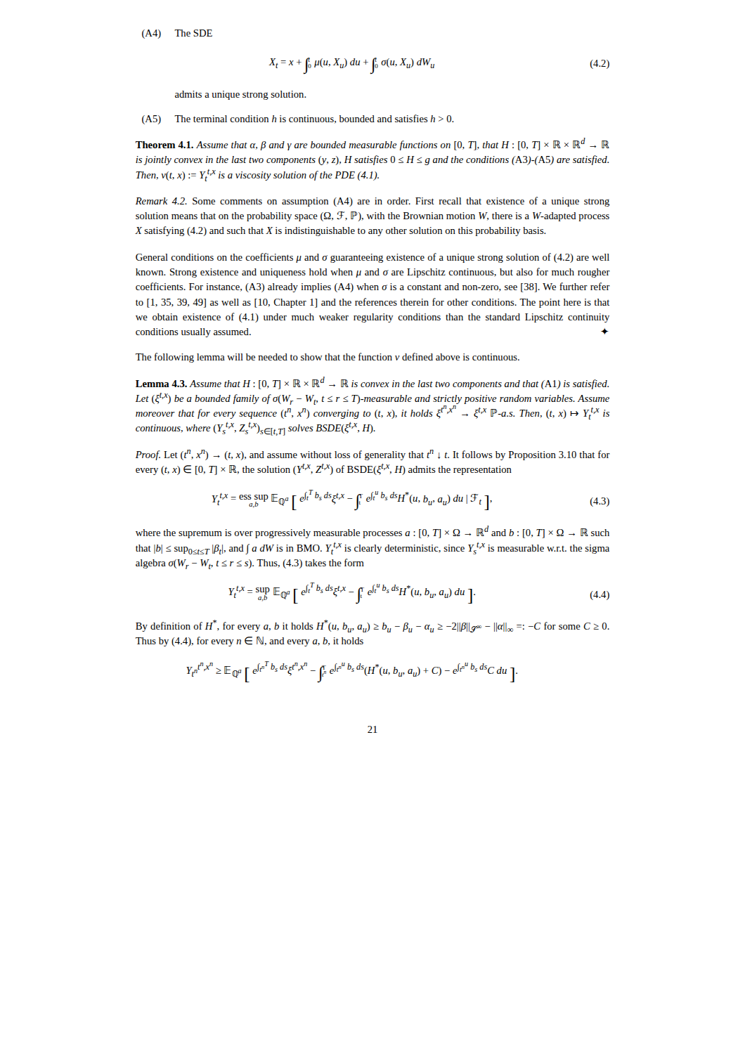(A4)
The SDE
Xt = x + ∫t 0 μ(u, Xu) du + ∫t 0 σ(u, Xu) dWu
(4.2)
admits a unique strong solution.
(A5)
The terminal condition h is continuous, bounded and satisfies h > 0.
Theorem 4.1. Assume that α, β and γ are bounded measurable functions on [0, T], that H : [0, T] × ℝ × ℝd → ℝ is jointly convex in the last two components (y, z), H satisfies 0 ≤ H ≤ g and the conditions (A3)-(A5) are satisfied. Then, v(t, x) := Ytt,x is a viscosity solution of the PDE (4.1).
Remark 4.2. Some comments on assumption (A4) are in order. First recall that existence of a unique strong solution means that on the probability space (Ω, ℱ, ℙ), with the Brownian motion W, there is a W-adapted process X satisfying (4.2) and such that X is indistinguishable to any other solution on this probability basis.
General conditions on the coefficients μ and σ guaranteeing existence of a unique strong solution of (4.2) are well known. Strong existence and uniqueness hold when μ and σ are Lipschitz continuous, but also for much rougher coefficients. For instance, (A3) already implies (A4) when σ is a constant and non-zero, see [38]. We further refer to [1, 35, 39, 49] as well as [10, Chapter 1] and the references therein for other conditions. The point here is that we obtain existence of (4.1) under much weaker regularity conditions than the standard Lipschitz continuity conditions usually assumed. ✦
The following lemma will be needed to show that the function v defined above is continuous.
Lemma 4.3. Assume that H : [0, T] × ℝ × ℝd → ℝ is convex in the last two components and that (A1) is satisfied. Let (ξt,x) be a bounded family of σ(Wr − Wt, t ≤ r ≤ T)-measurable and strictly positive random variables. Assume moreover that for every sequence (tn, xn) converging to (t, x), it holds ξtn,xn → ξt,x ℙ-a.s. Then, (t, x) ↦ Ytt,x is continuous, where (Yst,x, Zst,x)s∈[t,T] solves BSDE(ξt,x, H).
Proof. Let (tn, xn) → (t, x), and assume without loss of generality that tn ↓ t. It follows by Proposition 3.10 that for every (t, x) ∈ [0, T] × ℝ, the solution (Yt,x, Zt,x) of BSDE(ξt,x, H) admits the representation
Ytt,x = ess sup a,b 𝔼ℚa [ e∫tT bs dsξt,x − ∫Tt e∫tu bs dsH*(u, bu, au) du | ℱt ],
(4.3)
where the supremum is over progressively measurable processes a : [0, T] × Ω → ℝd and b : [0, T] × Ω → ℝ such that |b| ≤ sup0≤t≤T |βt|, and ∫ a dW is in BMO. Ytt,x is clearly deterministic, since Yst,x is measurable w.r.t. the sigma algebra σ(Wr − Wt, t ≤ r ≤ s). Thus, (4.3) takes the form
Ytt,x = sup a,b 𝔼ℚa [ e∫tT bs dsξt,x − ∫Tt e∫tu bs dsH*(u, bu, au) du ].
(4.4)
By definition of H*, for every a, b it holds H*(u, bu, au) ≥ bu − βu − αu ≥ −2||β||𝒮∞ − ||α||∞ =: −C for some C ≥ 0. Thus by (4.4), for every n ∈ ℕ, and every a, b, it holds
Ytntn,xn ≥ 𝔼ℚa [ e∫tnT bs dsξtn,xn − ∫Ttn e∫tnu bs ds(H*(u, bu, au) + C) − e∫tnu bs dsC du ].
21